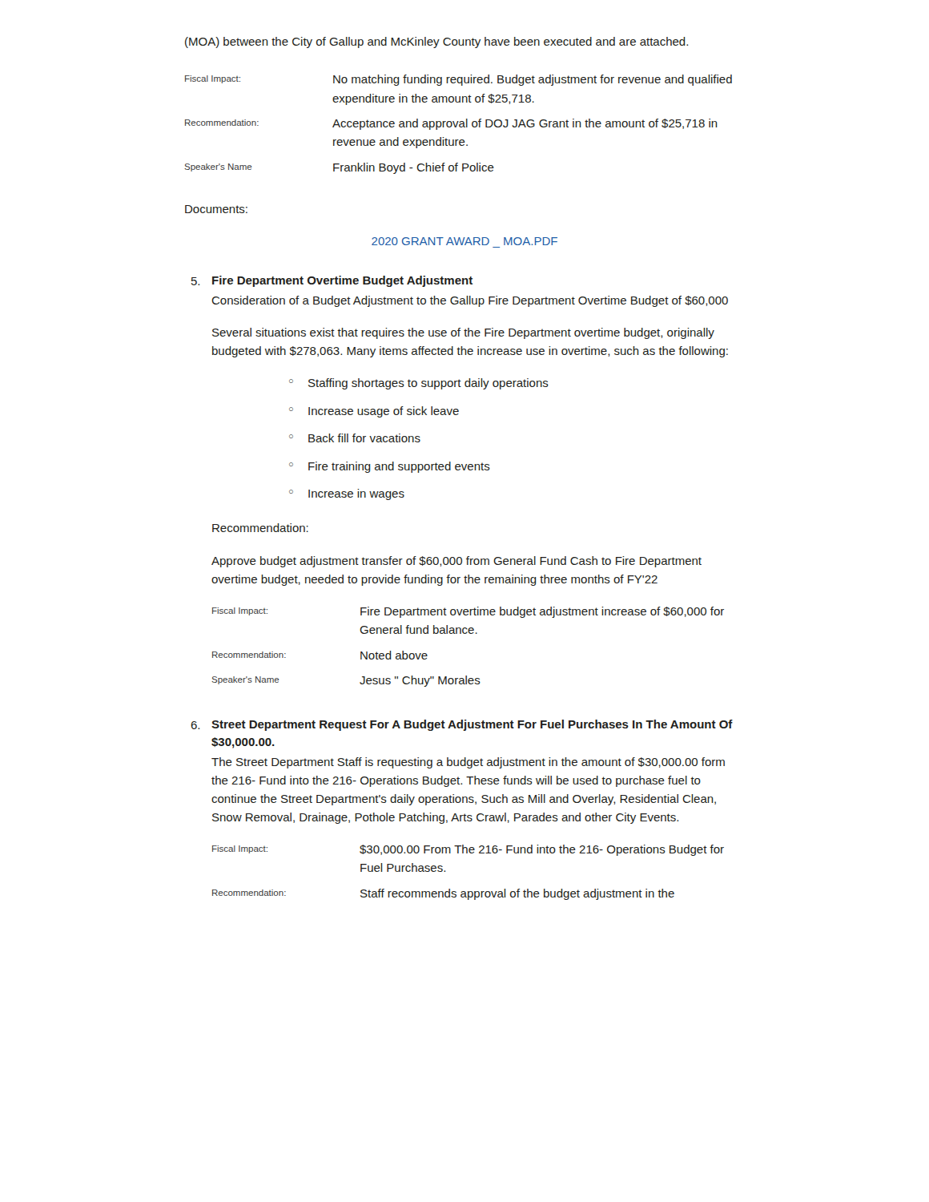(MOA) between the City of Gallup and McKinley County have been executed and are attached.
| Fiscal Impact: | No matching funding required. Budget adjustment for revenue and qualified expenditure in the amount of $25,718. |
| Recommendation: | Acceptance and approval of DOJ JAG Grant in the amount of $25,718 in revenue and expenditure. |
| Speaker's Name | Franklin Boyd - Chief of Police |
Documents:
2020 GRANT AWARD _ MOA.PDF
5.
Fire Department Overtime Budget Adjustment
Consideration of a Budget Adjustment to the Gallup Fire Department Overtime Budget of $60,000
Several situations exist that requires the use of the Fire Department overtime budget, originally budgeted with $278,063. Many items affected the increase use in overtime, such as the following:
Staffing shortages to support daily operations
Increase usage of sick leave
Back fill for vacations
Fire training and supported events
Increase in wages
Recommendation:
Approve budget adjustment transfer of $60,000 from General Fund Cash to Fire Department overtime budget, needed to provide funding for the remaining three months of FY'22
| Fiscal Impact: | Fire Department overtime budget adjustment increase of $60,000 for General fund balance. |
| Recommendation: | Noted above |
| Speaker's Name | Jesus " Chuy" Morales |
6.
Street Department Request For A Budget Adjustment For Fuel Purchases In The Amount Of $30,000.00.
The Street Department Staff is requesting a budget adjustment in the amount of $30,000.00 form the 216- Fund into the 216- Operations Budget. These funds will be used to purchase fuel to continue the Street Department's daily operations, Such as Mill and Overlay, Residential Clean, Snow Removal, Drainage, Pothole Patching, Arts Crawl, Parades and other City Events.
| Fiscal Impact: | $30,000.00 From The 216- Fund into the 216- Operations Budget for Fuel Purchases. |
| Recommendation: | Staff recommends approval of the budget adjustment in the |